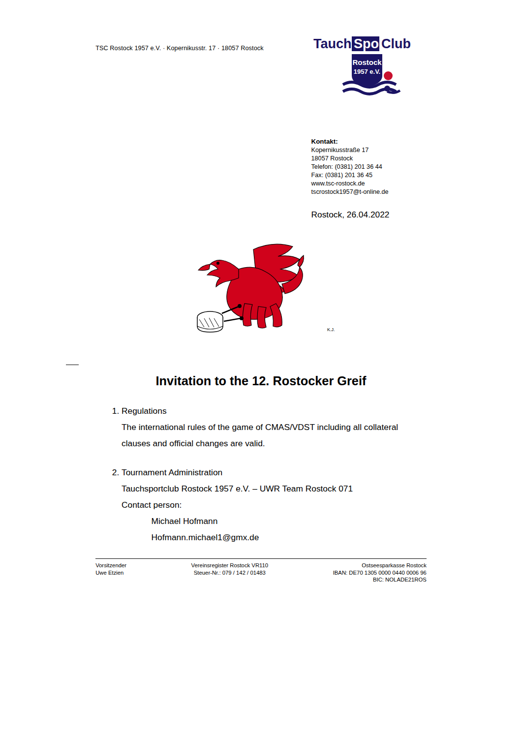TSC Rostock 1957 e.V. · Kopernikusstr. 17 · 18057 Rostock
Tauch Sport Club Rostock 1957 e.V.
Kontakt:
Kopernikusstraße 17
18057 Rostock
Telefon: (0381) 201 36 44
Fax: (0381) 201 36 45
www.tsc-rostock.de
tscrostock1957@t-online.de
Rostock, 26.04.2022
K.J.
Invitation to the 12. Rostocker Greif
Regulations
The international rules of the game of CMAS/VDST including all collateral clauses and official changes are valid.
Tournament Administration
Tauchsportclub Rostock 1957 e.V. – UWR Team Rostock 071
Contact person:
Michael Hofmann
Hofmann.michael1@gmx.de
Vorsitzender
Uwe Etzien
Vereinsregister Rostock VR110
Steuer-Nr.: 079 / 142 / 01483
Ostseesparkasse Rostock
IBAN: DE70 1305 0000 0440 0006 96
BIC: NOLADE21ROS